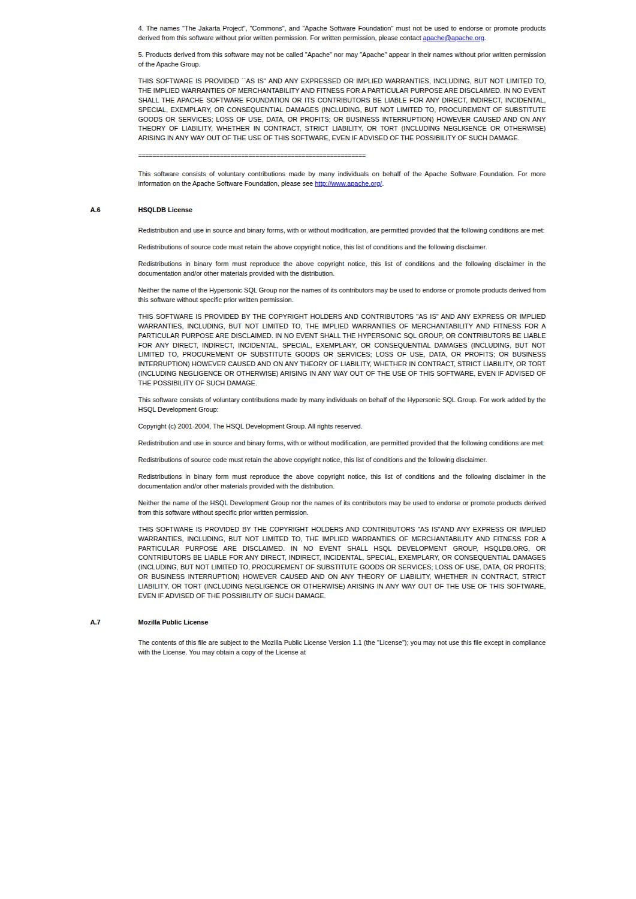4. The names "The Jakarta Project", "Commons", and "Apache Software Foundation" must not be used to endorse or promote products derived from this software without prior written permission. For written permission, please contact apache@apache.org.
5. Products derived from this software may not be called "Apache" nor may "Apache" appear in their names without prior written permission of the Apache Group.
THIS SOFTWARE IS PROVIDED ``AS IS'' AND ANY EXPRESSED OR IMPLIED WARRANTIES, INCLUDING, BUT NOT LIMITED TO, THE IMPLIED WARRANTIES OF MERCHANTABILITY AND FITNESS FOR A PARTICULAR PURPOSE ARE DISCLAIMED. IN NO EVENT SHALL THE APACHE SOFTWARE FOUNDATION OR ITS CONTRIBUTORS BE LIABLE FOR ANY DIRECT, INDIRECT, INCIDENTAL, SPECIAL, EXEMPLARY, OR CONSEQUENTIAL DAMAGES (INCLUDING, BUT NOT LIMITED TO, PROCUREMENT OF SUBSTITUTE GOODS OR SERVICES; LOSS OF USE, DATA, OR PROFITS; OR BUSINESS INTERRUPTION) HOWEVER CAUSED AND ON ANY THEORY OF LIABILITY, WHETHER IN CONTRACT, STRICT LIABILITY, OR TORT (INCLUDING NEGLIGENCE OR OTHERWISE) ARISING IN ANY WAY OUT OF THE USE OF THIS SOFTWARE, EVEN IF ADVISED OF THE POSSIBILITY OF SUCH DAMAGE.
================================================================
This software consists of voluntary contributions made by many individuals on behalf of the Apache Software Foundation. For more information on the Apache Software Foundation, please see http://www.apache.org/.
A.6
HSQLDB License
Redistribution and use in source and binary forms, with or without modification, are permitted provided that the following conditions are met:
Redistributions of source code must retain the above copyright notice, this list of conditions and the following disclaimer.
Redistributions in binary form must reproduce the above copyright notice, this list of conditions and the following disclaimer in the documentation and/or other materials provided with the distribution.
Neither the name of the Hypersonic SQL Group nor the names of its contributors may be used to endorse or promote products derived from this software without specific prior written permission.
THIS SOFTWARE IS PROVIDED BY THE COPYRIGHT HOLDERS AND CONTRIBUTORS "AS IS" AND ANY EXPRESS OR IMPLIED WARRANTIES, INCLUDING, BUT NOT LIMITED TO, THE IMPLIED WARRANTIES OF MERCHANTABILITY AND FITNESS FOR A PARTICULAR PURPOSE ARE DISCLAIMED. IN NO EVENT SHALL THE HYPERSONIC SQL GROUP, OR CONTRIBUTORS BE LIABLE FOR ANY DIRECT, INDIRECT, INCIDENTAL, SPECIAL, EXEMPLARY, OR CONSEQUENTIAL DAMAGES (INCLUDING, BUT NOT LIMITED TO, PROCUREMENT OF SUBSTITUTE GOODS OR SERVICES; LOSS OF USE, DATA, OR PROFITS; OR BUSINESS INTERRUPTION) HOWEVER CAUSED AND ON ANY THEORY OF LIABILITY, WHETHER IN CONTRACT, STRICT LIABILITY, OR TORT (INCLUDING NEGLIGENCE OR OTHERWISE) ARISING IN ANY WAY OUT OF THE USE OF THIS SOFTWARE, EVEN IF ADVISED OF THE POSSIBILITY OF SUCH DAMAGE.
This software consists of voluntary contributions made by many individuals on behalf of the Hypersonic SQL Group. For work added by the HSQL Development Group:
Copyright (c) 2001-2004, The HSQL Development Group. All rights reserved.
Redistribution and use in source and binary forms, with or without modification, are permitted provided that the following conditions are met:
Redistributions of source code must retain the above copyright notice, this list of conditions and the following disclaimer.
Redistributions in binary form must reproduce the above copyright notice, this list of conditions and the following disclaimer in the documentation and/or other materials provided with the distribution.
Neither the name of the HSQL Development Group nor the names of its contributors may be used to endorse or promote products derived from this software without specific prior written permission.
THIS SOFTWARE IS PROVIDED BY THE COPYRIGHT HOLDERS AND CONTRIBUTORS "AS IS"AND ANY EXPRESS OR IMPLIED WARRANTIES, INCLUDING, BUT NOT LIMITED TO, THE IMPLIED WARRANTIES OF MERCHANTABILITY AND FITNESS FOR A PARTICULAR PURPOSE ARE DISCLAIMED. IN NO EVENT SHALL HSQL DEVELOPMENT GROUP, HSQLDB.ORG, OR CONTRIBUTORS BE LIABLE FOR ANY DIRECT, INDIRECT, INCIDENTAL, SPECIAL, EXEMPLARY, OR CONSEQUENTIAL DAMAGES (INCLUDING, BUT NOT LIMITED TO, PROCUREMENT OF SUBSTITUTE GOODS OR SERVICES; LOSS OF USE, DATA, OR PROFITS; OR BUSINESS INTERRUPTION) HOWEVER CAUSED AND ON ANY THEORY OF LIABILITY, WHETHER IN CONTRACT, STRICT LIABILITY, OR TORT (INCLUDING NEGLIGENCE OR OTHERWISE) ARISING IN ANY WAY OUT OF THE USE OF THIS SOFTWARE, EVEN IF ADVISED OF THE POSSIBILITY OF SUCH DAMAGE.
A.7
Mozilla Public License
The contents of this file are subject to the Mozilla Public License Version 1.1 (the "License"); you may not use this file except in compliance with the License. You may obtain a copy of the License at